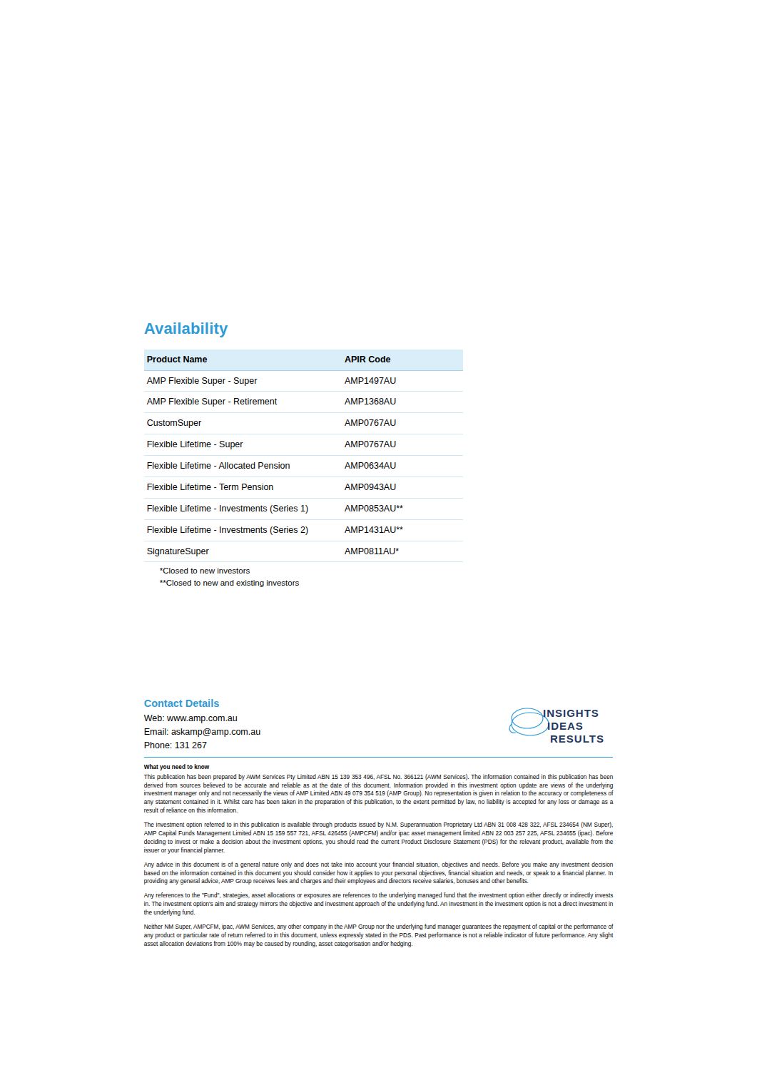Availability
| Product Name | APIR Code |
| --- | --- |
| AMP Flexible Super - Super | AMP1497AU |
| AMP Flexible Super - Retirement | AMP1368AU |
| CustomSuper | AMP0767AU |
| Flexible Lifetime - Super | AMP0767AU |
| Flexible Lifetime - Allocated Pension | AMP0634AU |
| Flexible Lifetime - Term Pension | AMP0943AU |
| Flexible Lifetime - Investments (Series 1) | AMP0853AU** |
| Flexible Lifetime - Investments (Series 2) | AMP1431AU** |
| SignatureSuper | AMP0811AU* |
*Closed to new investors
**Closed to new and existing investors
Contact Details
Web: www.amp.com.au
Email: askamp@amp.com.au
Phone: 131 267
INSIGHTS IDEAS RESULTS
What you need to know
This publication has been prepared by AWM Services Pty Limited ABN 15 139 353 496, AFSL No. 366121 (AWM Services). The information contained in this publication has been derived from sources believed to be accurate and reliable as at the date of this document. Information provided in this investment option update are views of the underlying investment manager only and not necessarily the views of AMP Limited ABN 49 079 354 519 (AMP Group). No representation is given in relation to the accuracy or completeness of any statement contained in it. Whilst care has been taken in the preparation of this publication, to the extent permitted by law, no liability is accepted for any loss or damage as a result of reliance on this information.
The investment option referred to in this publication is available through products issued by N.M. Superannuation Proprietary Ltd ABN 31 008 428 322, AFSL 234654 (NM Super), AMP Capital Funds Management Limited ABN 15 159 557 721, AFSL 426455 (AMPCFM) and/or ipac asset management limited ABN 22 003 257 225, AFSL 234655 (ipac). Before deciding to invest or make a decision about the investment options, you should read the current Product Disclosure Statement (PDS) for the relevant product, available from the issuer or your financial planner.
Any advice in this document is of a general nature only and does not take into account your financial situation, objectives and needs. Before you make any investment decision based on the information contained in this document you should consider how it applies to your personal objectives, financial situation and needs, or speak to a financial planner. In providing any general advice, AMP Group receives fees and charges and their employees and directors receive salaries, bonuses and other benefits.
Any references to the "Fund", strategies, asset allocations or exposures are references to the underlying managed fund that the investment option either directly or indirectly invests in. The investment option's aim and strategy mirrors the objective and investment approach of the underlying fund. An investment in the investment option is not a direct investment in the underlying fund.
Neither NM Super, AMPCFM, ipac, AWM Services, any other company in the AMP Group nor the underlying fund manager guarantees the repayment of capital or the performance of any product or particular rate of return referred to in this document, unless expressly stated in the PDS. Past performance is not a reliable indicator of future performance. Any slight asset allocation deviations from 100% may be caused by rounding, asset categorisation and/or hedging.